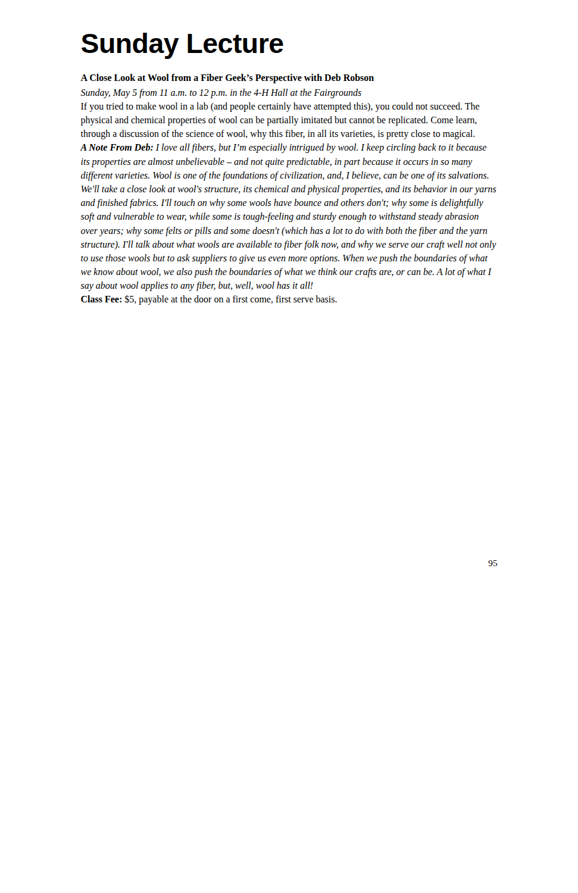Sunday Lecture
A Close Look at Wool from a Fiber Geek’s Perspective with Deb Robson
Sunday, May 5 from 11 a.m. to 12 p.m. in the 4-H Hall at the Fairgrounds
If you tried to make wool in a lab (and people certainly have attempted this), you could not succeed. The physical and chemical properties of wool can be partially imitated but cannot be replicated. Come learn, through a discussion of the science of wool, why this fiber, in all its varieties, is pretty close to magical.
A Note From Deb: I love all fibers, but I’m especially intrigued by wool. I keep circling back to it because its properties are almost unbelievable – and not quite predictable, in part because it occurs in so many different varieties. Wool is one of the foundations of civilization, and, I believe, can be one of its salvations. We'll take a close look at wool's structure, its chemical and physical properties, and its behavior in our yarns and finished fabrics. I'll touch on why some wools have bounce and others don't; why some is delightfully soft and vulnerable to wear, while some is tough-feeling and sturdy enough to withstand steady abrasion over years; why some felts or pills and some doesn't (which has a lot to do with both the fiber and the yarn structure). I'll talk about what wools are available to fiber folk now, and why we serve our craft well not only to use those wools but to ask suppliers to give us even more options. When we push the boundaries of what we know about wool, we also push the boundaries of what we think our crafts are, or can be. A lot of what I say about wool applies to any fiber, but, well, wool has it all!
Class Fee: $5, payable at the door on a first come, first serve basis.
95